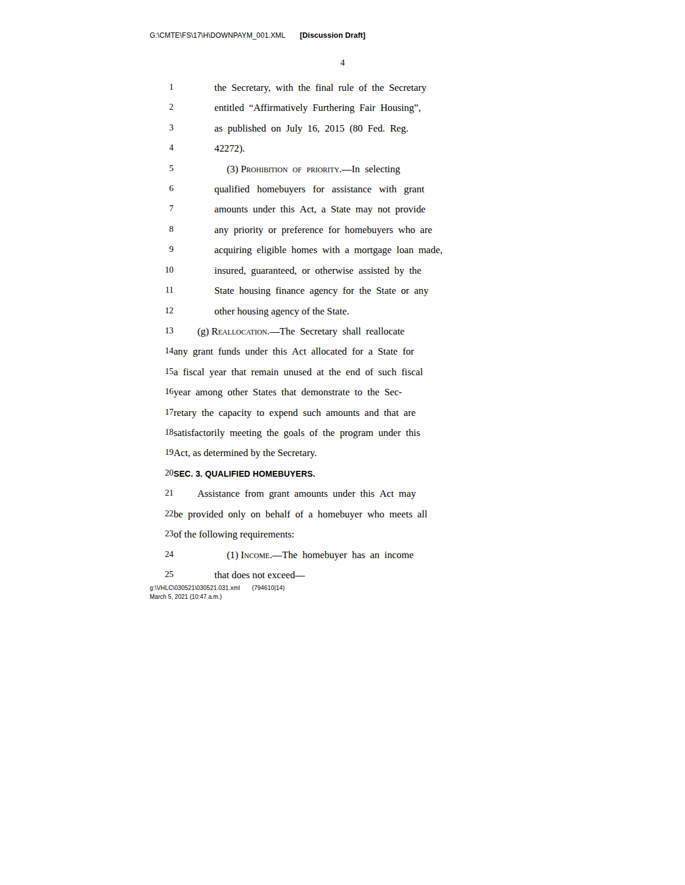G:\CMTE\FS\17\H\DOWNPAYM_001.XML [Discussion Draft]
4
| 1 | the Secretary, with the final rule of the Secretary |
| 2 | entitled “Affirmatively Furthering Fair Housing”, |
| 3 | as published on July 16, 2015 (80 Fed. Reg. |
| 4 | 42272). |
| 5 | (3) Prohibition of priority. —In selecting |
| 6 | qualified homebuyers for assistance with grant |
| 7 | amounts under this Act, a State may not provide |
| 8 | any priority or preference for homebuyers who are |
| 9 | acquiring eligible homes with a mortgage loan made, |
| 10 | insured, guaranteed, or otherwise assisted by the |
| 11 | State housing finance agency for the State or any |
| 12 | other housing agency of the State. |
| 13 | (g) Reallocation. —The Secretary shall reallocate |
| 14 | any grant funds under this Act allocated for a State for |
| 15 | a fiscal year that remain unused at the end of such fiscal |
| 16 | year among other States that demonstrate to the Sec- |
| 17 | retary the capacity to expend such amounts and that are |
| 18 | satisfactorily meeting the goals of the program under this |
| 19 | Act, as determined by the Secretary. |
| 20 | SEC. 3. QUALIFIED HOMEBUYERS. |
| 21 | Assistance from grant amounts under this Act may |
| 22 | be provided only on behalf of a homebuyer who meets all |
| 23 | of the following requirements: |
| 24 | (1) Income. —The homebuyer has an income |
| 25 | that does not exceed— |
g:\VHLC\030521\030521.031.xml (794610|14)
March 5, 2021 (10:47 a.m.)